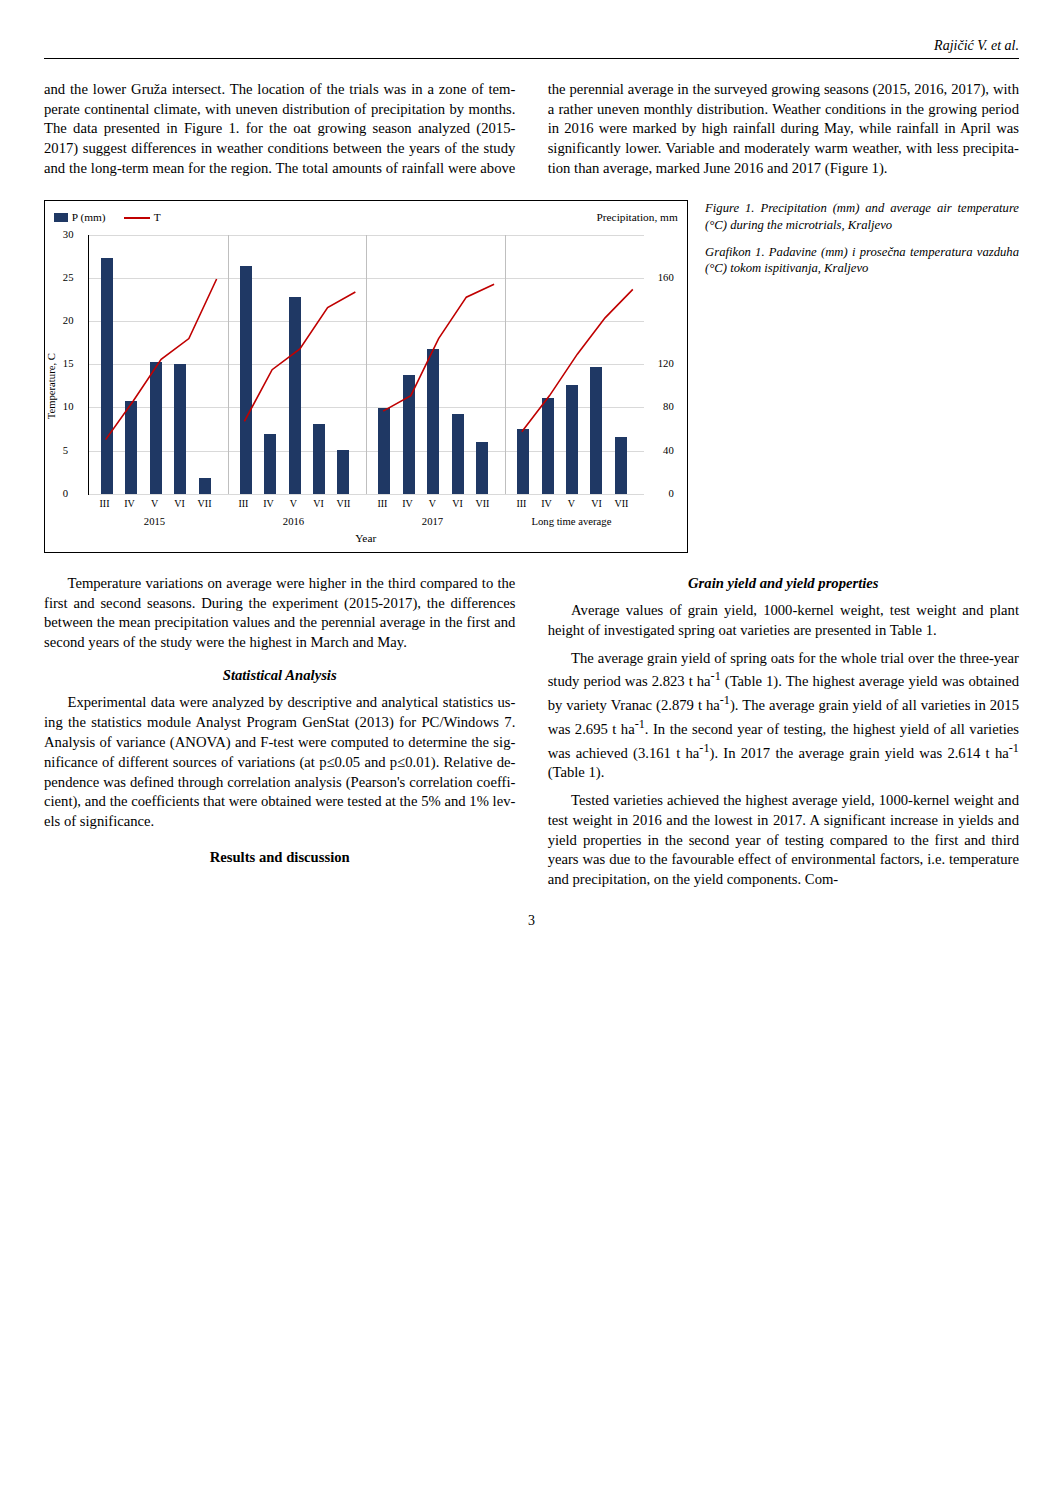Rajičić V. et al.
and the lower Gruža intersect. The location of the trials was in a zone of temperate continental climate, with uneven distribution of precipitation by months. The data presented in Figure 1. for the oat growing season analyzed (2015-2017) suggest differences in weather conditions between the years of the study and the long-term mean for the region. The total amounts of rainfall were above the perennial average in the surveyed growing seasons (2015, 2016, 2017), with a rather uneven monthly distribution. Weather conditions in the growing period in 2016 were marked by high rainfall during May, while rainfall in April was significantly lower. Variable and moderately warm weather, with less precipitation than average, marked June 2016 and 2017 (Figure 1).
P (mm) T Precipitation, mm
Temperature, C
30
25
160
20
15
120
10
80
5
40
0
0
III IV V VI VII III IV V VI VII III IV V VI VII III IV V VI VII
2015 2016 2017 Long time average
Year
Figure 1. Precipitation (mm) and average air temperature (°C) during the microtrials, Kraljevo
Grafikon 1. Padavine (mm) i prosečna temperatura vazduha (°C) tokom ispitivanja, Kraljevo
Temperature variations on average were higher in the third compared to the first and second seasons. During the experiment (2015-2017), the differences between the mean precipitation values and the perennial average in the first and second years of the study were the highest in March and May.
Statistical Analysis
Experimental data were analyzed by descriptive and analytical statistics using the statistics module Analyst Program GenStat (2013) for PC/Windows 7. Analysis of variance (ANOVA) and F-test were computed to determine the significance of different sources of variations (at p≤0.05 and p≤0.01). Relative dependence was defined through correlation analysis (Pearson's correlation coefficient), and the coefficients that were obtained were tested at the 5% and 1% levels of significance.
Results and discussion
Grain yield and yield properties
Average values of grain yield, 1000-kernel weight, test weight and plant height of investigated spring oat varieties are presented in Table 1.
The average grain yield of spring oats for the whole trial over the three-year study period was 2.823 t ha-1 (Table 1). The highest average yield was obtained by variety Vranac (2.879 t ha-1). The average grain yield of all varieties in 2015 was 2.695 t ha-1. In the second year of testing, the highest yield of all varieties was achieved (3.161 t ha-1). In 2017 the average grain yield was 2.614 t ha-1 (Table 1).
Tested varieties achieved the highest average yield, 1000-kernel weight and test weight in 2016 and the lowest in 2017. A significant increase in yields and yield properties in the second year of testing compared to the first and third years was due to the favourable effect of environmental factors, i.e. temperature and precipitation, on the yield components. Com-
3